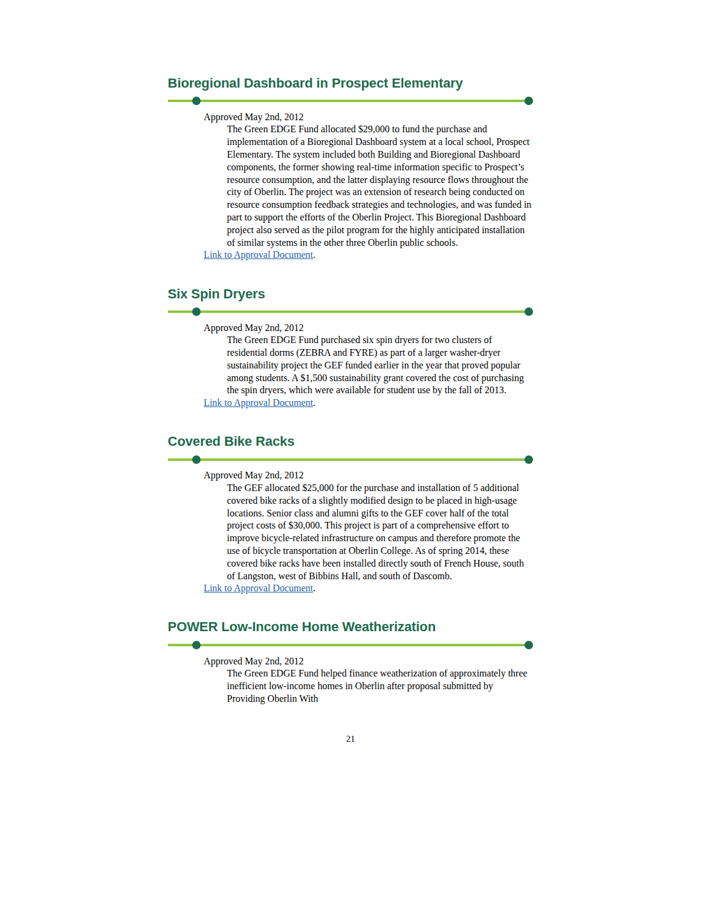Bioregional Dashboard in Prospect Elementary
Approved May 2nd, 2012
The Green EDGE Fund allocated $29,000 to fund the purchase and implementation of a Bioregional Dashboard system at a local school, Prospect Elementary. The system included both Building and Bioregional Dashboard components, the former showing real-time information specific to Prospect’s resource consumption, and the latter displaying resource flows throughout the city of Oberlin. The project was an extension of research being conducted on resource consumption feedback strategies and technologies, and was funded in part to support the efforts of the Oberlin Project. This Bioregional Dashboard project also served as the pilot program for the highly anticipated installation of similar systems in the other three Oberlin public schools.
Link to Approval Document.
Six Spin Dryers
Approved May 2nd, 2012
The Green EDGE Fund purchased six spin dryers for two clusters of residential dorms (ZEBRA and FYRE) as part of a larger washer-dryer sustainability project the GEF funded earlier in the year that proved popular among students. A $1,500 sustainability grant covered the cost of purchasing the spin dryers, which were available for student use by the fall of 2013.
Link to Approval Document.
Covered Bike Racks
Approved May 2nd, 2012
The GEF allocated $25,000 for the purchase and installation of 5 additional covered bike racks of a slightly modified design to be placed in high-usage locations. Senior class and alumni gifts to the GEF cover half of the total project costs of $30,000. This project is part of a comprehensive effort to improve bicycle-related infrastructure on campus and therefore promote the use of bicycle transportation at Oberlin College. As of spring 2014, these covered bike racks have been installed directly south of French House, south of Langston, west of Bibbins Hall, and south of Dascomb.
Link to Approval Document.
POWER Low-Income Home Weatherization
Approved May 2nd, 2012
The Green EDGE Fund helped finance weatherization of approximately three inefficient low-income homes in Oberlin after proposal submitted by Providing Oberlin With
21